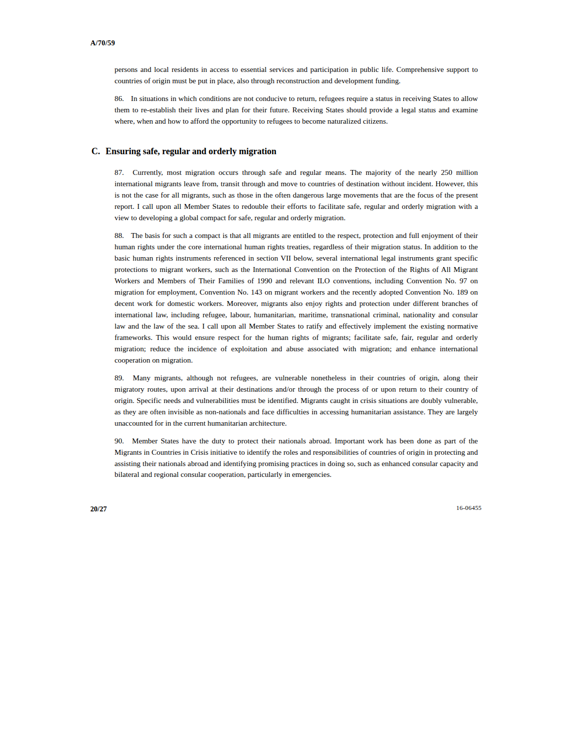A/70/59
persons and local residents in access to essential services and participation in public life. Comprehensive support to countries of origin must be put in place, also through reconstruction and development funding.
86. In situations in which conditions are not conducive to return, refugees require a status in receiving States to allow them to re-establish their lives and plan for their future. Receiving States should provide a legal status and examine where, when and how to afford the opportunity to refugees to become naturalized citizens.
C. Ensuring safe, regular and orderly migration
87. Currently, most migration occurs through safe and regular means. The majority of the nearly 250 million international migrants leave from, transit through and move to countries of destination without incident. However, this is not the case for all migrants, such as those in the often dangerous large movements that are the focus of the present report. I call upon all Member States to redouble their efforts to facilitate safe, regular and orderly migration with a view to developing a global compact for safe, regular and orderly migration.
88. The basis for such a compact is that all migrants are entitled to the respect, protection and full enjoyment of their human rights under the core international human rights treaties, regardless of their migration status. In addition to the basic human rights instruments referenced in section VII below, several international legal instruments grant specific protections to migrant workers, such as the International Convention on the Protection of the Rights of All Migrant Workers and Members of Their Families of 1990 and relevant ILO conventions, including Convention No. 97 on migration for employment, Convention No. 143 on migrant workers and the recently adopted Convention No. 189 on decent work for domestic workers. Moreover, migrants also enjoy rights and protection under different branches of international law, including refugee, labour, humanitarian, maritime, transnational criminal, nationality and consular law and the law of the sea. I call upon all Member States to ratify and effectively implement the existing normative frameworks. This would ensure respect for the human rights of migrants; facilitate safe, fair, regular and orderly migration; reduce the incidence of exploitation and abuse associated with migration; and enhance international cooperation on migration.
89. Many migrants, although not refugees, are vulnerable nonetheless in their countries of origin, along their migratory routes, upon arrival at their destinations and/or through the process of or upon return to their country of origin. Specific needs and vulnerabilities must be identified. Migrants caught in crisis situations are doubly vulnerable, as they are often invisible as non-nationals and face difficulties in accessing humanitarian assistance. They are largely unaccounted for in the current humanitarian architecture.
90. Member States have the duty to protect their nationals abroad. Important work has been done as part of the Migrants in Countries in Crisis initiative to identify the roles and responsibilities of countries of origin in protecting and assisting their nationals abroad and identifying promising practices in doing so, such as enhanced consular capacity and bilateral and regional consular cooperation, particularly in emergencies.
20/27 16-06455